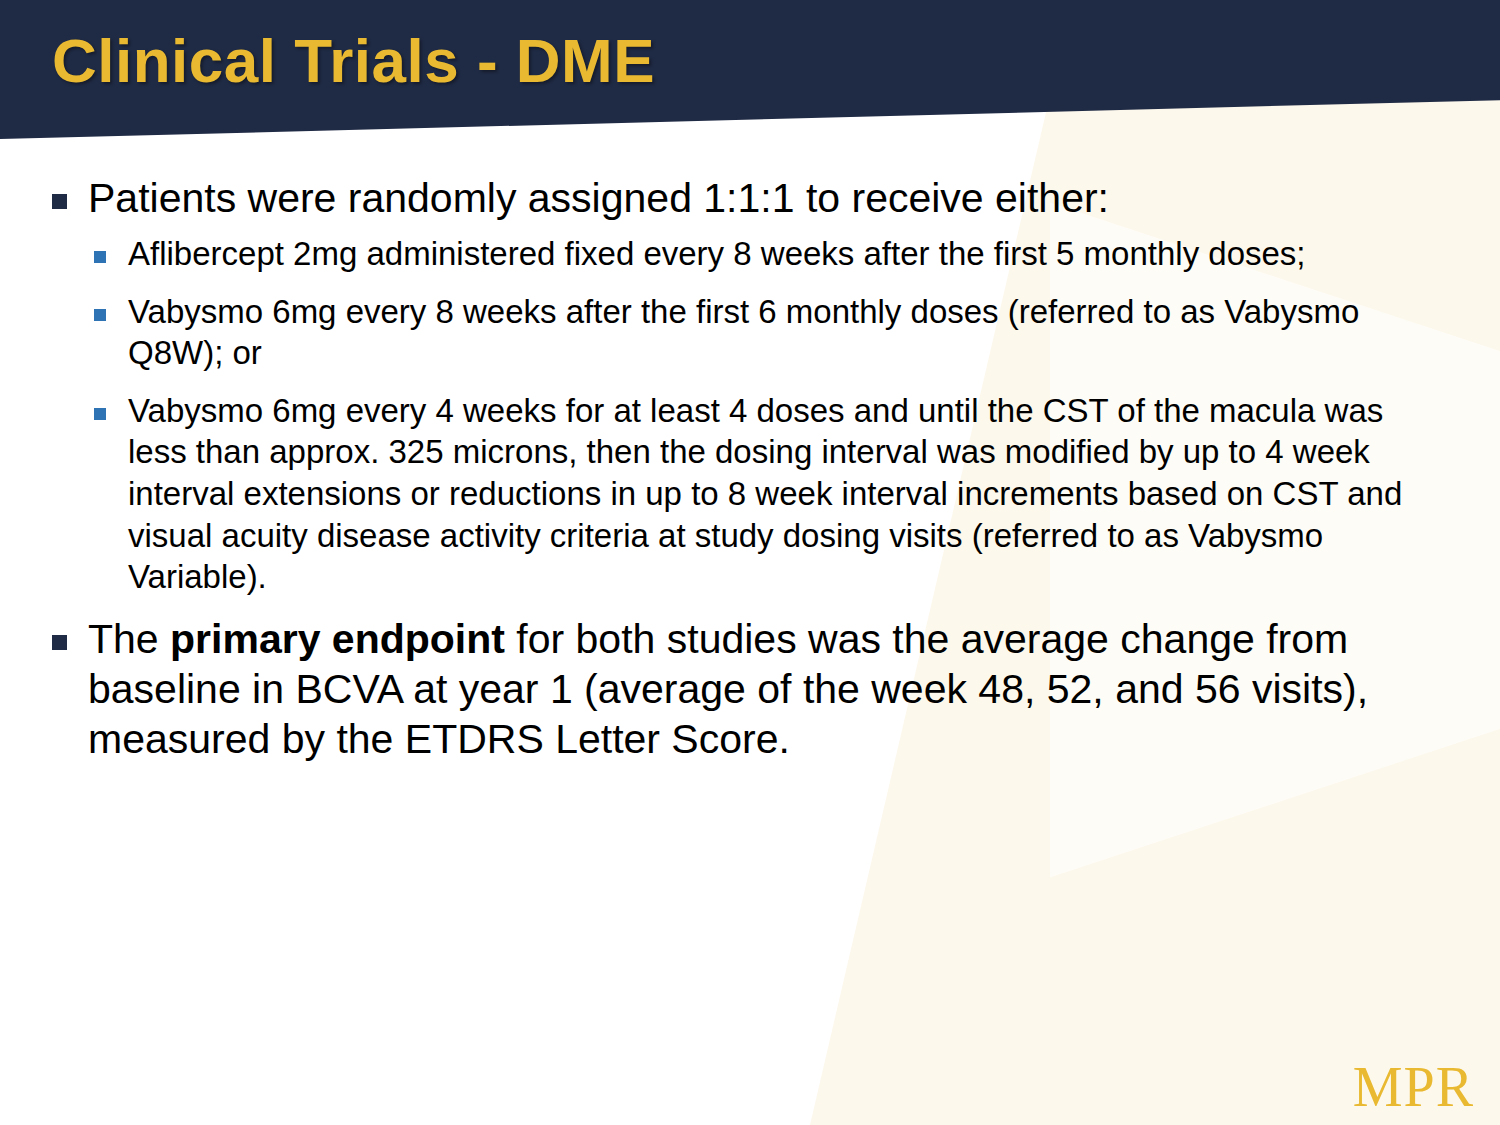Clinical Trials - DME
Patients were randomly assigned 1:1:1 to receive either:
Aflibercept 2mg administered fixed every 8 weeks after the first 5 monthly doses;
Vabysmo 6mg every 8 weeks after the first 6 monthly doses (referred to as Vabysmo Q8W); or
Vabysmo 6mg every 4 weeks for at least 4 doses and until the CST of the macula was less than approx. 325 microns, then the dosing interval was modified by up to 4 week interval extensions or reductions in up to 8 week interval increments based on CST and visual acuity disease activity criteria at study dosing visits (referred to as Vabysmo Variable).
The primary endpoint for both studies was the average change from baseline in BCVA at year 1 (average of the week 48, 52, and 56 visits), measured by the ETDRS Letter Score.
MPR